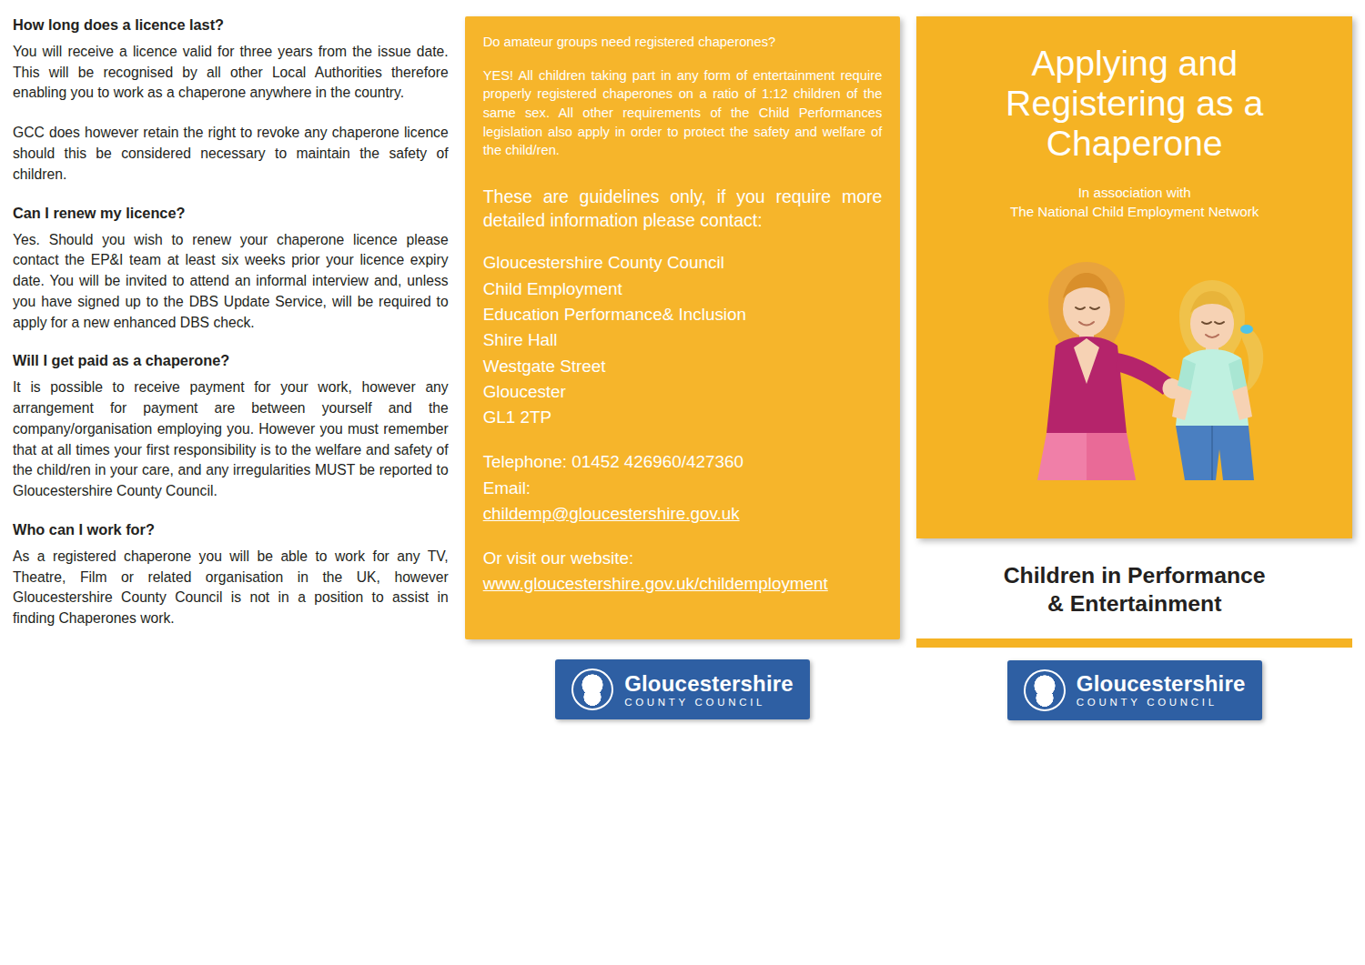How long does a licence last?
You will receive a licence valid for three years from the issue date. This will be recognised by all other Local Authorities therefore enabling you to work as a chaperone anywhere in the country.
GCC does however retain the right to revoke any chaperone licence should this be considered necessary to maintain the safety of children.
Can I renew my licence?
Yes. Should you wish to renew your chaperone licence please contact the EP&I team at least six weeks prior your licence expiry date. You will be invited to attend an informal interview and, unless you have signed up to the DBS Update Service, will be required to apply for a new enhanced DBS check.
Will I get paid as a chaperone?
It is possible to receive payment for your work, however any arrangement for payment are between yourself and the company/organisation employing you. However you must remember that at all times your first responsibility is to the welfare and safety of the child/ren in your care, and any irregularities MUST be reported to Gloucestershire County Council.
Who can I work for?
As a registered chaperone you will be able to work for any TV, Theatre, Film or related organisation in the UK, however Gloucestershire County Council is not in a position to assist in finding Chaperones work.
Do amateur groups need registered chaperones?
YES! All children taking part in any form of entertainment require properly registered chaperones on a ratio of 1:12 children of the same sex. All other requirements of the Child Performances legislation also apply in order to protect the safety and welfare of the child/ren.
These are guidelines only, if you require more detailed information please contact:
Gloucestershire County Council
Child Employment
Education Performance& Inclusion
Shire Hall
Westgate Street
Gloucester
GL1 2TP
Telephone: 01452 426960/427360
Email:
childemp@gloucestershire.gov.uk
Or visit our website:
www.gloucestershire.gov.uk/childemployment
Gloucestershire County Council
Applying and Registering as a Chaperone
In association with
The National Child Employment Network
Children in Performance
& Entertainment
Gloucestershire County Council